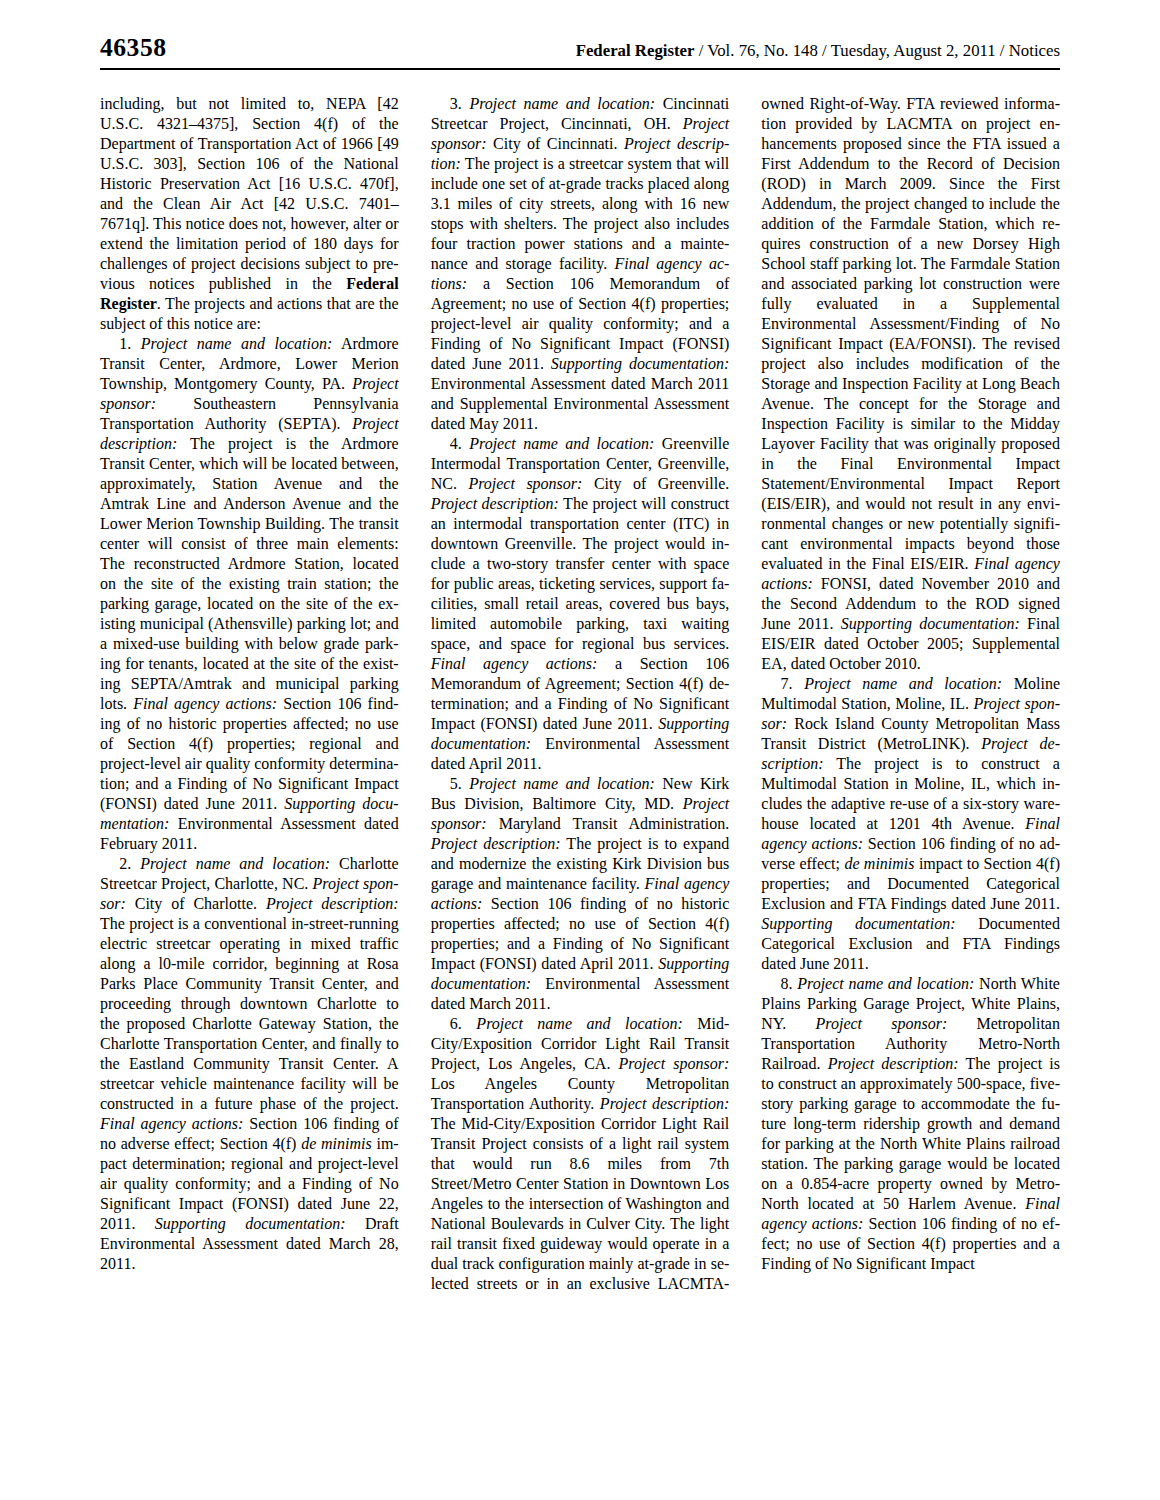46358
Federal Register / Vol. 76, No. 148 / Tuesday, August 2, 2011 / Notices
including, but not limited to, NEPA [42 U.S.C. 4321–4375], Section 4(f) of the Department of Transportation Act of 1966 [49 U.S.C. 303], Section 106 of the National Historic Preservation Act [16 U.S.C. 470f], and the Clean Air Act [42 U.S.C. 7401–7671q]. This notice does not, however, alter or extend the limitation period of 180 days for challenges of project decisions subject to previous notices published in the Federal Register. The projects and actions that are the subject of this notice are:
1. Project name and location: Ardmore Transit Center, Ardmore, Lower Merion Township, Montgomery County, PA. Project sponsor: Southeastern Pennsylvania Transportation Authority (SEPTA). Project description: The project is the Ardmore Transit Center, which will be located between, approximately, Station Avenue and the Amtrak Line and Anderson Avenue and the Lower Merion Township Building. The transit center will consist of three main elements: The reconstructed Ardmore Station, located on the site of the existing train station; the parking garage, located on the site of the existing municipal (Athensville) parking lot; and a mixed-use building with below grade parking for tenants, located at the site of the existing SEPTA/Amtrak and municipal parking lots. Final agency actions: Section 106 finding of no historic properties affected; no use of Section 4(f) properties; regional and project-level air quality conformity determination; and a Finding of No Significant Impact (FONSI) dated June 2011. Supporting documentation: Environmental Assessment dated February 2011.
2. Project name and location: Charlotte Streetcar Project, Charlotte, NC. Project sponsor: City of Charlotte. Project description: The project is a conventional in-street-running electric streetcar operating in mixed traffic along a l0-mile corridor, beginning at Rosa Parks Place Community Transit Center, and proceeding through downtown Charlotte to the proposed Charlotte Gateway Station, the Charlotte Transportation Center, and finally to the Eastland Community Transit Center. A streetcar vehicle maintenance facility will be constructed in a future phase of the project. Final agency actions: Section 106 finding of no adverse effect; Section 4(f) de minimis impact determination; regional and project-level air quality conformity; and a Finding of No Significant Impact (FONSI) dated June 22, 2011. Supporting documentation: Draft Environmental Assessment dated March 28, 2011.
3. Project name and location: Cincinnati Streetcar Project, Cincinnati, OH. Project sponsor: City of Cincinnati. Project description: The project is a streetcar system that will include one set of at-grade tracks placed along 3.1 miles of city streets, along with 16 new stops with shelters. The project also includes four traction power stations and a maintenance and storage facility. Final agency actions: a Section 106 Memorandum of Agreement; no use of Section 4(f) properties; project-level air quality conformity; and a Finding of No Significant Impact (FONSI) dated June 2011. Supporting documentation: Environmental Assessment dated March 2011 and Supplemental Environmental Assessment dated May 2011.
4. Project name and location: Greenville Intermodal Transportation Center, Greenville, NC. Project sponsor: City of Greenville. Project description: The project will construct an intermodal transportation center (ITC) in downtown Greenville. The project would include a two-story transfer center with space for public areas, ticketing services, support facilities, small retail areas, covered bus bays, limited automobile parking, taxi waiting space, and space for regional bus services. Final agency actions: a Section 106 Memorandum of Agreement; Section 4(f) determination; and a Finding of No Significant Impact (FONSI) dated June 2011. Supporting documentation: Environmental Assessment dated April 2011.
5. Project name and location: New Kirk Bus Division, Baltimore City, MD. Project sponsor: Maryland Transit Administration. Project description: The project is to expand and modernize the existing Kirk Division bus garage and maintenance facility. Final agency actions: Section 106 finding of no historic properties affected; no use of Section 4(f) properties; and a Finding of No Significant Impact (FONSI) dated April 2011. Supporting documentation: Environmental Assessment dated March 2011.
6. Project name and location: Mid-City/Exposition Corridor Light Rail Transit Project, Los Angeles, CA. Project sponsor: Los Angeles County Metropolitan Transportation Authority. Project description: The Mid-City/Exposition Corridor Light Rail Transit Project consists of a light rail system that would run 8.6 miles from 7th Street/Metro Center Station in Downtown Los Angeles to the intersection of Washington and National Boulevards in Culver City. The light rail transit fixed guideway would operate in a dual track configuration mainly at-grade in selected streets or in an exclusive LACMTA-owned Right-of-Way. FTA reviewed information provided by LACMTA on project enhancements proposed since the FTA issued a First Addendum to the Record of Decision (ROD) in March 2009. Since the First Addendum, the project changed to include the addition of the Farmdale Station, which requires construction of a new Dorsey High School staff parking lot. The Farmdale Station and associated parking lot construction were fully evaluated in a Supplemental Environmental Assessment/Finding of No Significant Impact (EA/FONSI). The revised project also includes modification of the Storage and Inspection Facility at Long Beach Avenue. The concept for the Storage and Inspection Facility is similar to the Midday Layover Facility that was originally proposed in the Final Environmental Impact Statement/Environmental Impact Report (EIS/EIR), and would not result in any environmental changes or new potentially significant environmental impacts beyond those evaluated in the Final EIS/EIR. Final agency actions: FONSI, dated November 2010 and the Second Addendum to the ROD signed June 2011. Supporting documentation: Final EIS/EIR dated October 2005; Supplemental EA, dated October 2010.
7. Project name and location: Moline Multimodal Station, Moline, IL. Project sponsor: Rock Island County Metropolitan Mass Transit District (MetroLINK). Project description: The project is to construct a Multimodal Station in Moline, IL, which includes the adaptive re-use of a six-story warehouse located at 1201 4th Avenue. Final agency actions: Section 106 finding of no adverse effect; de minimis impact to Section 4(f) properties; and Documented Categorical Exclusion and FTA Findings dated June 2011. Supporting documentation: Documented Categorical Exclusion and FTA Findings dated June 2011.
8. Project name and location: North White Plains Parking Garage Project, White Plains, NY. Project sponsor: Metropolitan Transportation Authority Metro-North Railroad. Project description: The project is to construct an approximately 500-space, five-story parking garage to accommodate the future long-term ridership growth and demand for parking at the North White Plains railroad station. The parking garage would be located on a 0.854-acre property owned by Metro-North located at 50 Harlem Avenue. Final agency actions: Section 106 finding of no effect; no use of Section 4(f) properties and a Finding of No Significant Impact